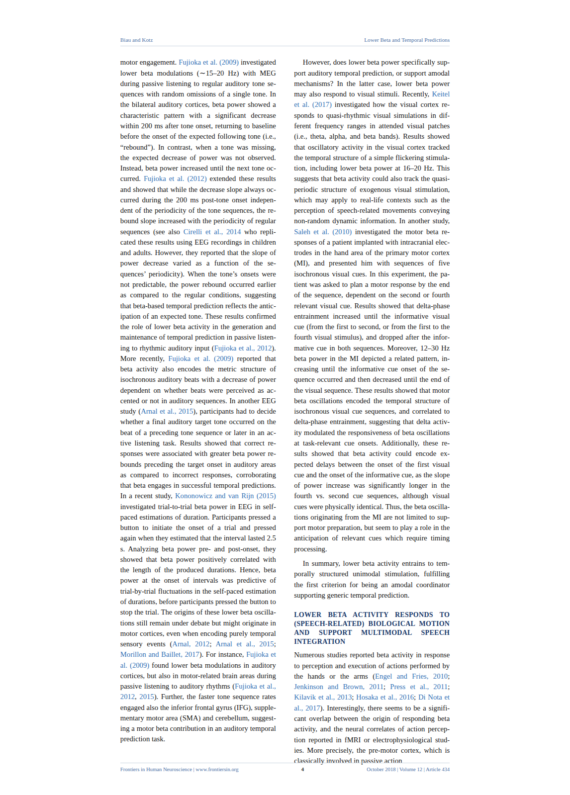Biau and Kotz Lower Beta and Temporal Predictions
motor engagement. Fujioka et al. (2009) investigated lower beta modulations (∼15–20 Hz) with MEG during passive listening to regular auditory tone sequences with random omissions of a single tone. In the bilateral auditory cortices, beta power showed a characteristic pattern with a significant decrease within 200 ms after tone onset, returning to baseline before the onset of the expected following tone (i.e., “rebound”). In contrast, when a tone was missing, the expected decrease of power was not observed. Instead, beta power increased until the next tone occurred. Fujioka et al. (2012) extended these results and showed that while the decrease slope always occurred during the 200 ms post-tone onset independent of the periodicity of the tone sequences, the rebound slope increased with the periodicity of regular sequences (see also Cirelli et al., 2014 who replicated these results using EEG recordings in children and adults. However, they reported that the slope of power decrease varied as a function of the sequences’ periodicity). When the tone’s onsets were not predictable, the power rebound occurred earlier as compared to the regular conditions, suggesting that beta-based temporal prediction reflects the anticipation of an expected tone. These results confirmed the role of lower beta activity in the generation and maintenance of temporal prediction in passive listening to rhythmic auditory input (Fujioka et al., 2012). More recently, Fujioka et al. (2009) reported that beta activity also encodes the metric structure of isochronous auditory beats with a decrease of power dependent on whether beats were perceived as accented or not in auditory sequences. In another EEG study (Arnal et al., 2015), participants had to decide whether a final auditory target tone occurred on the beat of a preceding tone sequence or later in an active listening task. Results showed that correct responses were associated with greater beta power rebounds preceding the target onset in auditory areas as compared to incorrect responses, corroborating that beta engages in successful temporal predictions. In a recent study, Kononowicz and van Rijn (2015) investigated trial-to-trial beta power in EEG in self-paced estimations of duration. Participants pressed a button to initiate the onset of a trial and pressed again when they estimated that the interval lasted 2.5 s. Analyzing beta power pre- and post-onset, they showed that beta power positively correlated with the length of the produced durations. Hence, beta power at the onset of intervals was predictive of trial-by-trial fluctuations in the self-paced estimation of durations, before participants pressed the button to stop the trial. The origins of these lower beta oscillations still remain under debate but might originate in motor cortices, even when encoding purely temporal sensory events (Arnal, 2012; Arnal et al., 2015; Morillon and Baillet, 2017). For instance, Fujioka et al. (2009) found lower beta modulations in auditory cortices, but also in motor-related brain areas during passive listening to auditory rhythms (Fujioka et al., 2012, 2015). Further, the faster tone sequence rates engaged also the inferior frontal gyrus (IFG), supplementary motor area (SMA) and cerebellum, suggesting a motor beta contribution in an auditory temporal prediction task.
However, does lower beta power specifically support auditory temporal prediction, or support amodal mechanisms? In the latter case, lower beta power may also respond to visual stimuli. Recently, Keitel et al. (2017) investigated how the visual cortex responds to quasi-rhythmic visual simulations in different frequency ranges in attended visual patches (i.e., theta, alpha, and beta bands). Results showed that oscillatory activity in the visual cortex tracked the temporal structure of a simple flickering stimulation, including lower beta power at 16–20 Hz. This suggests that beta activity could also track the quasi-periodic structure of exogenous visual stimulation, which may apply to real-life contexts such as the perception of speech-related movements conveying non-random dynamic information. In another study, Saleh et al. (2010) investigated the motor beta responses of a patient implanted with intracranial electrodes in the hand area of the primary motor cortex (MI), and presented him with sequences of five isochronous visual cues. In this experiment, the patient was asked to plan a motor response by the end of the sequence, dependent on the second or fourth relevant visual cue. Results showed that delta-phase entrainment increased until the informative visual cue (from the first to second, or from the first to the fourth visual stimulus), and dropped after the informative cue in both sequences. Moreover, 12–30 Hz beta power in the MI depicted a related pattern, increasing until the informative cue onset of the sequence occurred and then decreased until the end of the visual sequence. These results showed that motor beta oscillations encoded the temporal structure of isochronous visual cue sequences, and correlated to delta-phase entrainment, suggesting that delta activity modulated the responsiveness of beta oscillations at task-relevant cue onsets. Additionally, these results showed that beta activity could encode expected delays between the onset of the first visual cue and the onset of the informative cue, as the slope of power increase was significantly longer in the fourth vs. second cue sequences, although visual cues were physically identical. Thus, the beta oscillations originating from the MI are not limited to support motor preparation, but seem to play a role in the anticipation of relevant cues which require timing processing.
In summary, lower beta activity entrains to temporally structured unimodal stimulation, fulfilling the first criterion for being an amodal coordinator supporting generic temporal prediction.
Lower Beta Activity Responds to (Speech-Related) Biological Motion and Support Multimodal Speech Integration
Numerous studies reported beta activity in response to perception and execution of actions performed by the hands or the arms (Engel and Fries, 2010; Jenkinson and Brown, 2011; Press et al., 2011; Kilavik et al., 2013; Hosaka et al., 2016; Di Nota et al., 2017). Interestingly, there seems to be a significant overlap between the origin of responding beta activity, and the neural correlates of action perception reported in fMRI or electrophysiological studies. More precisely, the pre-motor cortex, which is classically involved in passive action
Frontiers in Human Neuroscience | www.frontiersin.org 4 October 2018 | Volume 12 | Article 434